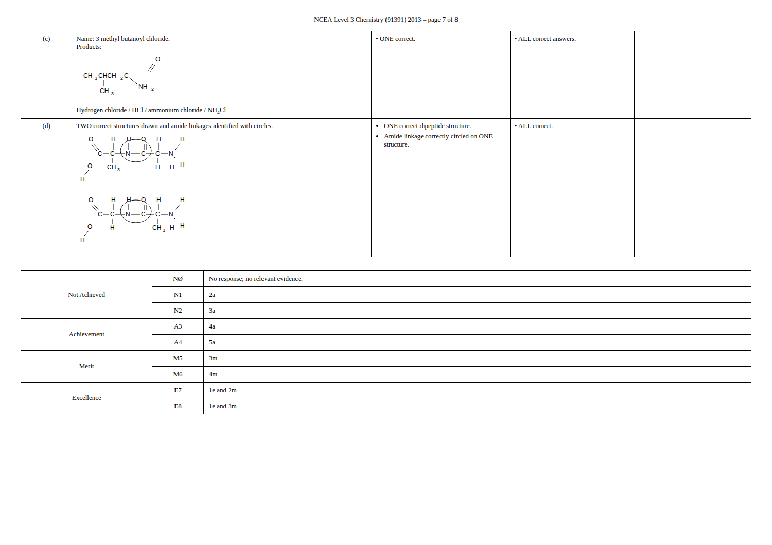NCEA Level 3 Chemistry (91391) 2013 – page 7 of 8
| (c) | Name: 3 methyl butanoyl chloride. Products: O CH 3 CHCH 2 C CH 3 NH 2 Hydrogen chloride / HCl / ammonium chloride / NH 4 Cl | • ONE correct. | • ALL correct answers. | |
| (d) | TWO correct structures drawn and amide linkages identified with circles. O H H O H H C C N C C N H O H CH 3 H H O H H O H H C C N C C N H O H H CH 3 H | ONE correct dipeptide structure. Amide linkage correctly circled on ONE structure. | • ALL correct. | |
| Not Achieved | NØ | No response; no relevant evidence. |
| N1 | 2a |
| N2 | 3a |
| Achievement | A3 | 4a |
| A4 | 5a |
| Merit | M5 | 3m |
| M6 | 4m |
| Excellence | E7 | 1e and 2m |
| E8 | 1e and 3m |